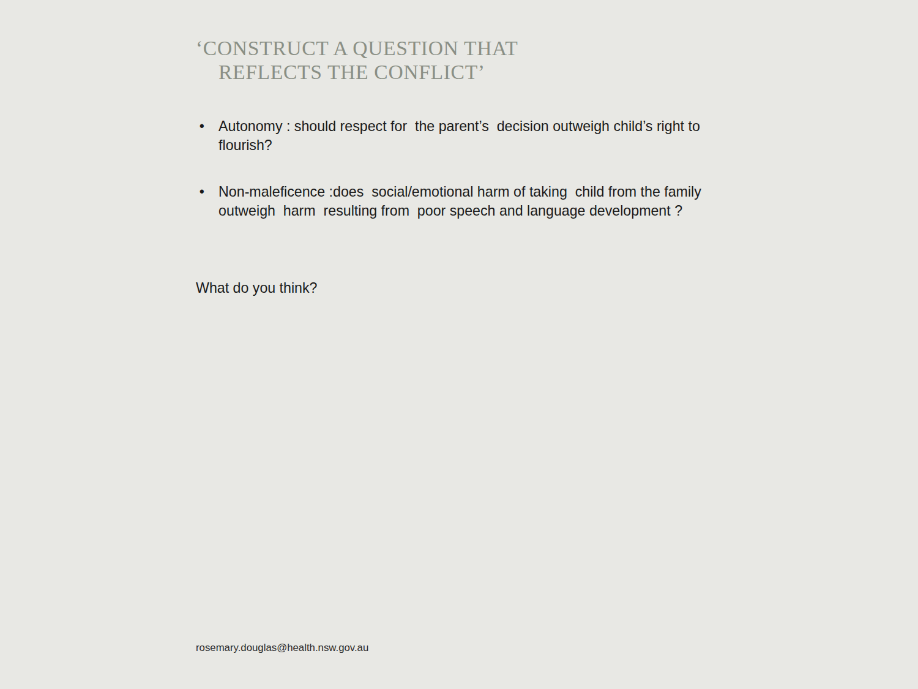‘Construct a Question ThatReflects the Conflict’
Autonomy : should respect for the parent’s decision outweigh child’s right to flourish?
Non-maleficence :does social/emotional harm of taking child from the family outweigh harm resulting from poor speech and language development ?
What do you think?
rosemary.douglas@health.nsw.gov.au